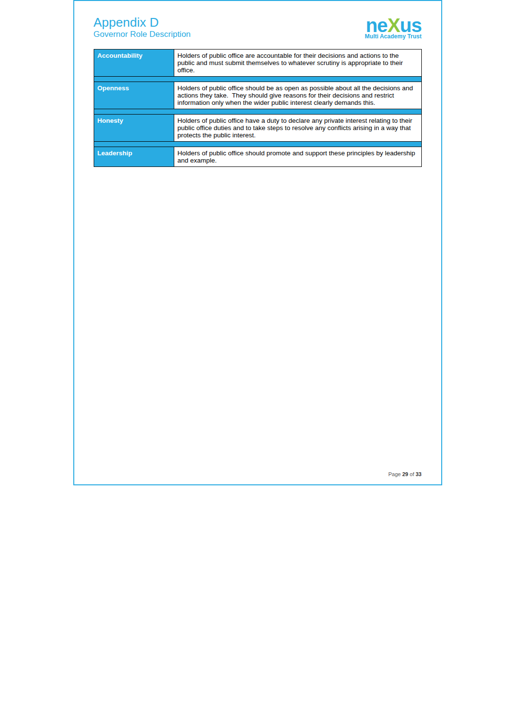neXus
Multi Academy Trust
Appendix D
Governor Role Description
| Accountability | Holders of public office are accountable for their decisions and actions to the public and must submit themselves to whatever scrutiny is appropriate to their office. |
| Openness | Holders of public office should be as open as possible about all the decisions and actions they take. They should give reasons for their decisions and restrict information only when the wider public interest clearly demands this. |
| Honesty | Holders of public office have a duty to declare any private interest relating to their public office duties and to take steps to resolve any conflicts arising in a way that protects the public interest. |
| Leadership | Holders of public office should promote and support these principles by leadership and example. |
Page 29 of 33